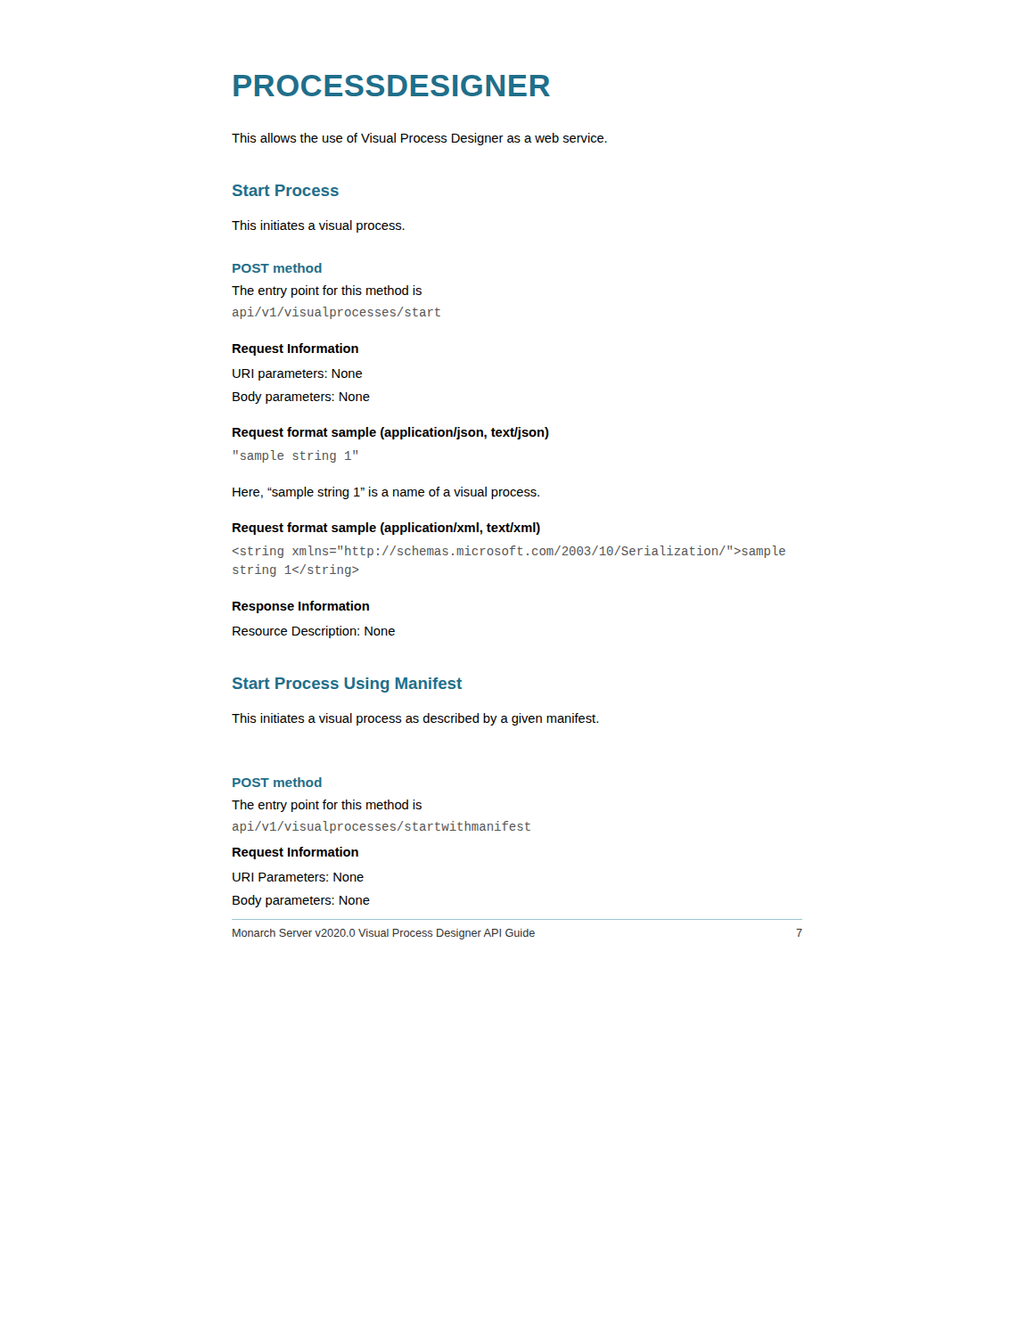PROCESSDESIGNER
This allows the use of Visual Process Designer as a web service.
Start Process
This initiates a visual process.
POST method
The entry point for this method is
api/v1/visualprocesses/start
Request Information
URI parameters: None
Body parameters: None
Request format sample (application/json, text/json)
"sample string 1"
Here, “sample string 1” is a name of a visual process.
Request format sample (application/xml, text/xml)
<string xmlns="http://schemas.microsoft.com/2003/10/Serialization/">sample string 1</string>
Response Information
Resource Description: None
Start Process Using Manifest
This initiates a visual process as described by a given manifest.
POST method
The entry point for this method is
api/v1/visualprocesses/startwithmanifest
Request Information
URI Parameters: None
Body parameters: None
Monarch Server v2020.0 Visual Process Designer API Guide 7